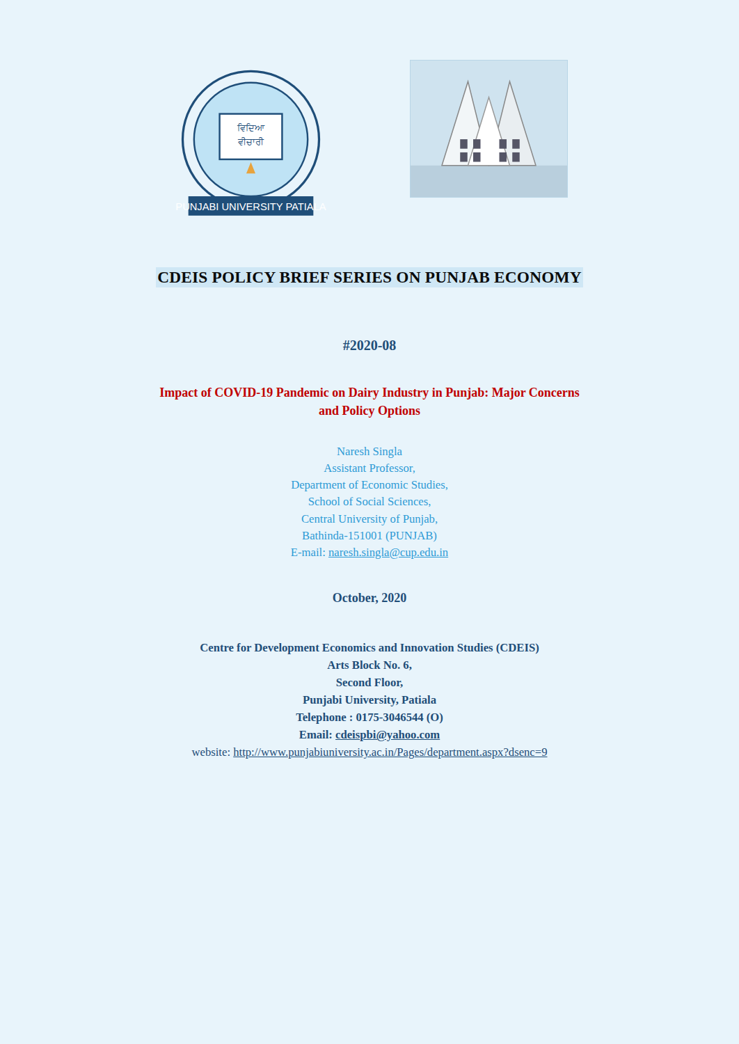CDEIS POLICY BRIEF SERIES ON PUNJAB ECONOMY
#2020-08
Impact of COVID-19 Pandemic on Dairy Industry in Punjab: Major Concerns and Policy Options
Naresh Singla
Assistant Professor,
Department of Economic Studies,
School of Social Sciences,
Central University of Punjab,
Bathinda-151001 (PUNJAB)
E-mail: naresh.singla@cup.edu.in
October, 2020
Centre for Development Economics and Innovation Studies (CDEIS)
Arts Block No. 6,
Second Floor,
Punjabi University, Patiala
Telephone : 0175-3046544 (O)
Email: cdeispbi@yahoo.com
website: http://www.punjabiuniversity.ac.in/Pages/department.aspx?dsenc=9